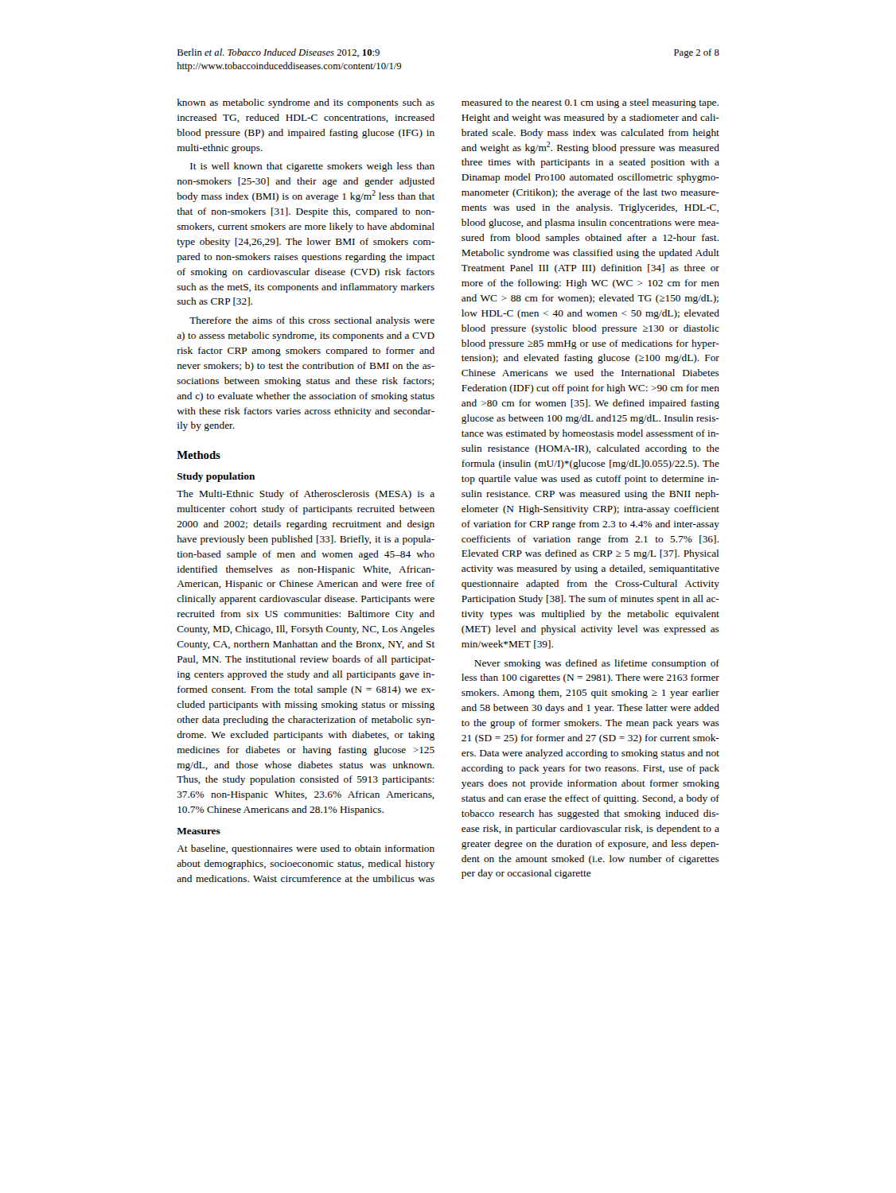Berlin et al. Tobacco Induced Diseases 2012, 10:9 http://www.tobaccoinduceddiseases.com/content/10/1/9
Page 2 of 8
known as metabolic syndrome and its components such as increased TG, reduced HDL-C concentrations, increased blood pressure (BP) and impaired fasting glucose (IFG) in multi-ethnic groups.
It is well known that cigarette smokers weigh less than non-smokers [25-30] and their age and gender adjusted body mass index (BMI) is on average 1 kg/m2 less than that that of non-smokers [31]. Despite this, compared to non-smokers, current smokers are more likely to have abdominal type obesity [24,26,29]. The lower BMI of smokers compared to non-smokers raises questions regarding the impact of smoking on cardiovascular disease (CVD) risk factors such as the metS, its components and inflammatory markers such as CRP [32].
Therefore the aims of this cross sectional analysis were a) to assess metabolic syndrome, its components and a CVD risk factor CRP among smokers compared to former and never smokers; b) to test the contribution of BMI on the associations between smoking status and these risk factors; and c) to evaluate whether the association of smoking status with these risk factors varies across ethnicity and secondarily by gender.
Methods
Study population
The Multi-Ethnic Study of Atherosclerosis (MESA) is a multicenter cohort study of participants recruited between 2000 and 2002; details regarding recruitment and design have previously been published [33]. Briefly, it is a population-based sample of men and women aged 45–84 who identified themselves as non-Hispanic White, African-American, Hispanic or Chinese American and were free of clinically apparent cardiovascular disease. Participants were recruited from six US communities: Baltimore City and County, MD, Chicago, Ill, Forsyth County, NC, Los Angeles County, CA, northern Manhattan and the Bronx, NY, and St Paul, MN. The institutional review boards of all participating centers approved the study and all participants gave informed consent. From the total sample (N = 6814) we excluded participants with missing smoking status or missing other data precluding the characterization of metabolic syndrome. We excluded participants with diabetes, or taking medicines for diabetes or having fasting glucose >125 mg/dL, and those whose diabetes status was unknown. Thus, the study population consisted of 5913 participants: 37.6% non-Hispanic Whites, 23.6% African Americans, 10.7% Chinese Americans and 28.1% Hispanics.
Measures
At baseline, questionnaires were used to obtain information about demographics, socioeconomic status, medical history and medications. Waist circumference at the umbilicus was measured to the nearest 0.1 cm using a steel measuring tape. Height and weight was measured by a stadiometer and calibrated scale. Body mass index was calculated from height and weight as kg/m2. Resting blood pressure was measured three times with participants in a seated position with a Dinamap model Pro100 automated oscillometric sphygmomanometer (Critikon); the average of the last two measurements was used in the analysis. Triglycerides, HDL-C, blood glucose, and plasma insulin concentrations were measured from blood samples obtained after a 12-hour fast. Metabolic syndrome was classified using the updated Adult Treatment Panel III (ATP III) definition [34] as three or more of the following: High WC (WC > 102 cm for men and WC > 88 cm for women); elevated TG (≥150 mg/dL); low HDL-C (men < 40 and women < 50 mg/dL); elevated blood pressure (systolic blood pressure ≥130 or diastolic blood pressure ≥85 mmHg or use of medications for hypertension); and elevated fasting glucose (≥100 mg/dL). For Chinese Americans we used the International Diabetes Federation (IDF) cut off point for high WC: >90 cm for men and >80 cm for women [35]. We defined impaired fasting glucose as between 100 mg/dL and125 mg/dL. Insulin resistance was estimated by homeostasis model assessment of insulin resistance (HOMA-IR), calculated according to the formula (insulin (mU/I)*(glucose [mg/dL]0.055)/22.5). The top quartile value was used as cutoff point to determine insulin resistance. CRP was measured using the BNII nephelometer (N High-Sensitivity CRP); intra-assay coefficient of variation for CRP range from 2.3 to 4.4% and inter-assay coefficients of variation range from 2.1 to 5.7% [36]. Elevated CRP was defined as CRP ≥ 5 mg/L [37]. Physical activity was measured by using a detailed, semiquantitative questionnaire adapted from the Cross-Cultural Activity Participation Study [38]. The sum of minutes spent in all activity types was multiplied by the metabolic equivalent (MET) level and physical activity level was expressed as min/week*MET [39].
Never smoking was defined as lifetime consumption of less than 100 cigarettes (N = 2981). There were 2163 former smokers. Among them, 2105 quit smoking ≥ 1 year earlier and 58 between 30 days and 1 year. These latter were added to the group of former smokers. The mean pack years was 21 (SD = 25) for former and 27 (SD = 32) for current smokers. Data were analyzed according to smoking status and not according to pack years for two reasons. First, use of pack years does not provide information about former smoking status and can erase the effect of quitting. Second, a body of tobacco research has suggested that smoking induced disease risk, in particular cardiovascular risk, is dependent to a greater degree on the duration of exposure, and less dependent on the amount smoked (i.e. low number of cigarettes per day or occasional cigarette